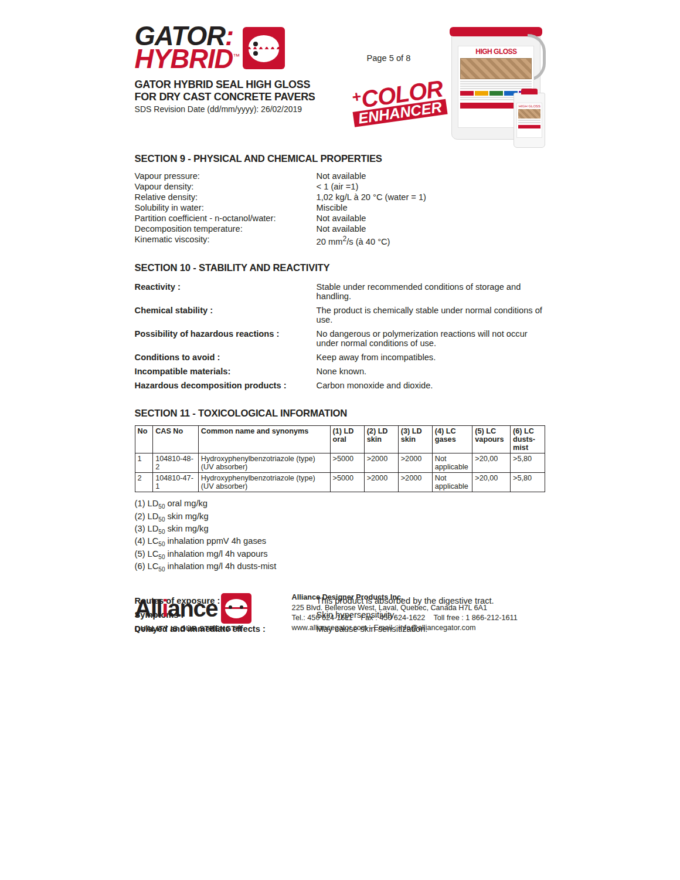Page 5 of 8
40
GATOR:
HYBRID™
+COLOR
ENHANCER
HIGH GLOSS
HIGH GLOSS
GATOR HYBRID SEAL HIGH GLOSS
FOR DRY CAST CONCRETE PAVERS
SDS Revision Date (dd/mm/yyyy): 26/02/2019
SECTION 9 - PHYSICAL AND CHEMICAL PROPERTIES
| Vapour pressure: | Not available |
| Vapour density: | < 1 (air =1) |
| Relative density: | 1,02 kg/L à 20 °C (water = 1) |
| Solubility in water: | Miscible |
| Partition coefficient - n-octanol/water: | Not available |
| Decomposition temperature: | Not available |
| Kinematic viscosity: | 20 mm 2 /s (à 40 °C) |
SECTION 10 - STABILITY AND REACTIVITY
| Reactivity : | Stable under recommended conditions of storage and handling. |
| Chemical stability : | The product is chemically stable under normal conditions of use. |
| Possibility of hazardous reactions : | No dangerous or polymerization reactions will not occur under normal conditions of use. |
| Conditions to avoid : | Keep away from incompatibles. |
| Incompatible materials: | None known. |
| Hazardous decomposition products : | Carbon monoxide and dioxide. |
SECTION 11 - TOXICOLOGICAL INFORMATION
| No | CAS No | Common name and synonyms | (1) LD oral | (2) LD skin | (3) LD skin | (4) LC gases | (5) LC vapours | (6) LC dusts-mist |
| --- | --- | --- | --- | --- | --- | --- | --- | --- |
| 1 | 104810-48-2 | Hydroxyphenylbenzotriazole (type) (UV absorber) | >5000 | >2000 | >2000 | Not applicable | >20,00 | >5,80 |
| 2 | 104810-47-1 | Hydroxyphenylbenzotriazole (type) (UV absorber) | >5000 | >2000 | >2000 | Not applicable | >20,00 | >5,80 |
(1) LD50 oral mg/kg
(2) LD50 skin mg/kg
(3) LD50 skin mg/kg
(4) LC50 inhalation ppmV 4h gases
(5) LC50 inhalation mg/l 4h vapours
(6) LC50 inhalation mg/l 4h dusts-mist
| Routes of exposure : | This product is absorbed by the digestive tract. |
| Symptoms : | Skin hypersensitivity. |
| Delayed and immediate effects : | May cause skin sensitization. |
Alliance
QUALITY IS OUR STRENGTH
Alliance Designer Products Inc.
225 Blvd. Bellerose West, Laval, Quebec, Canada H7L 6A1
Tel.: 450 624-1611 Fax : 450 624-1622 Toll free : 1 866-212-1611
www.alliancegator.com - Email : info@alliancegator.com